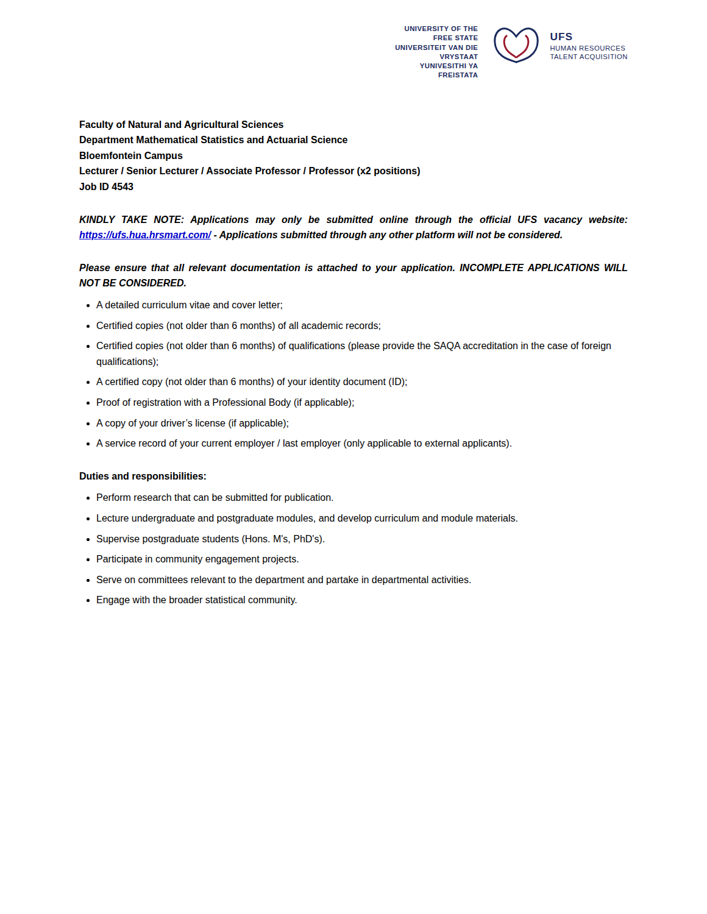University of the
Free State
Universiteit van die
Vrystaat
Yunivesithi ya
Freistata
UFS Human Resources Talent Acquisition
Faculty of Natural and Agricultural Sciences
Department Mathematical Statistics and Actuarial Science
Bloemfontein Campus
Lecturer / Senior Lecturer / Associate Professor / Professor (x2 positions)
Job ID 4543
KINDLY TAKE NOTE: Applications may only be submitted online through the official UFS vacancy website: https://ufs.hua.hrsmart.com/ - Applications submitted through any other platform will not be considered.
Please ensure that all relevant documentation is attached to your application. INCOMPLETE APPLICATIONS WILL NOT BE CONSIDERED.
A detailed curriculum vitae and cover letter;
Certified copies (not older than 6 months) of all academic records;
Certified copies (not older than 6 months) of qualifications (please provide the SAQA accreditation in the case of foreign qualifications);
A certified copy (not older than 6 months) of your identity document (ID);
Proof of registration with a Professional Body (if applicable);
A copy of your driver’s license (if applicable);
A service record of your current employer / last employer (only applicable to external applicants).
Duties and responsibilities:
Perform research that can be submitted for publication.
Lecture undergraduate and postgraduate modules, and develop curriculum and module materials.
Supervise postgraduate students (Hons. M's, PhD's).
Participate in community engagement projects.
Serve on committees relevant to the department and partake in departmental activities.
Engage with the broader statistical community.